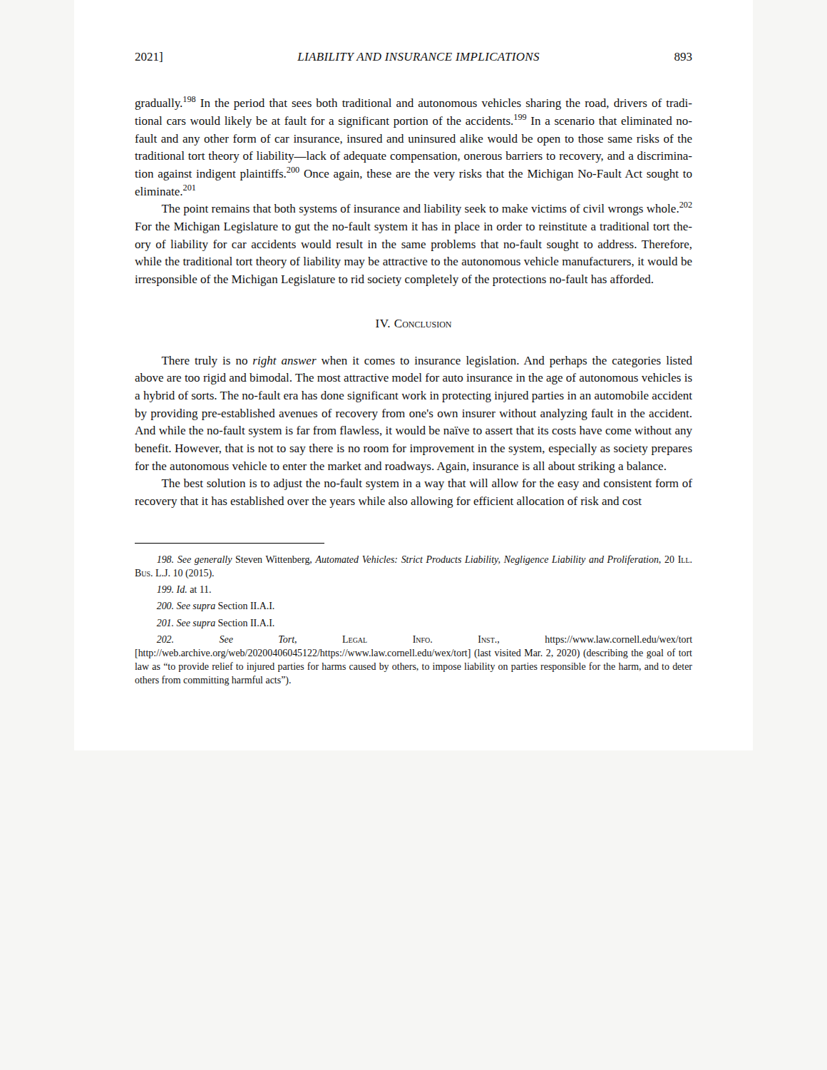2021] Liability and Insurance Implications 893
gradually.198 In the period that sees both traditional and autonomous vehicles sharing the road, drivers of traditional cars would likely be at fault for a significant portion of the accidents.199 In a scenario that eliminated no-fault and any other form of car insurance, insured and uninsured alike would be open to those same risks of the traditional tort theory of liability—lack of adequate compensation, onerous barriers to recovery, and a discrimination against indigent plaintiffs.200 Once again, these are the very risks that the Michigan No-Fault Act sought to eliminate.201
The point remains that both systems of insurance and liability seek to make victims of civil wrongs whole.202 For the Michigan Legislature to gut the no-fault system it has in place in order to reinstitute a traditional tort theory of liability for car accidents would result in the same problems that no-fault sought to address. Therefore, while the traditional tort theory of liability may be attractive to the autonomous vehicle manufacturers, it would be irresponsible of the Michigan Legislature to rid society completely of the protections no-fault has afforded.
IV. Conclusion
There truly is no right answer when it comes to insurance legislation. And perhaps the categories listed above are too rigid and bimodal. The most attractive model for auto insurance in the age of autonomous vehicles is a hybrid of sorts. The no-fault era has done significant work in protecting injured parties in an automobile accident by providing pre-established avenues of recovery from one's own insurer without analyzing fault in the accident. And while the no-fault system is far from flawless, it would be naïve to assert that its costs have come without any benefit. However, that is not to say there is no room for improvement in the system, especially as society prepares for the autonomous vehicle to enter the market and roadways. Again, insurance is all about striking a balance.
The best solution is to adjust the no-fault system in a way that will allow for the easy and consistent form of recovery that it has established over the years while also allowing for efficient allocation of risk and cost
198. See generally Steven Wittenberg, Automated Vehicles: Strict Products Liability, Negligence Liability and Proliferation, 20 Ill. Bus. L.J. 10 (2015).
199. Id. at 11.
200. See supra Section II.A.I.
201. See supra Section II.A.I.
202. See Tort, Legal Info. Inst., https://www.law.cornell.edu/wex/tort [http://web.archive.org/web/20200406045122/https://www.law.cornell.edu/wex/tort] (last visited Mar. 2, 2020) (describing the goal of tort law as “to provide relief to injured parties for harms caused by others, to impose liability on parties responsible for the harm, and to deter others from committing harmful acts”).